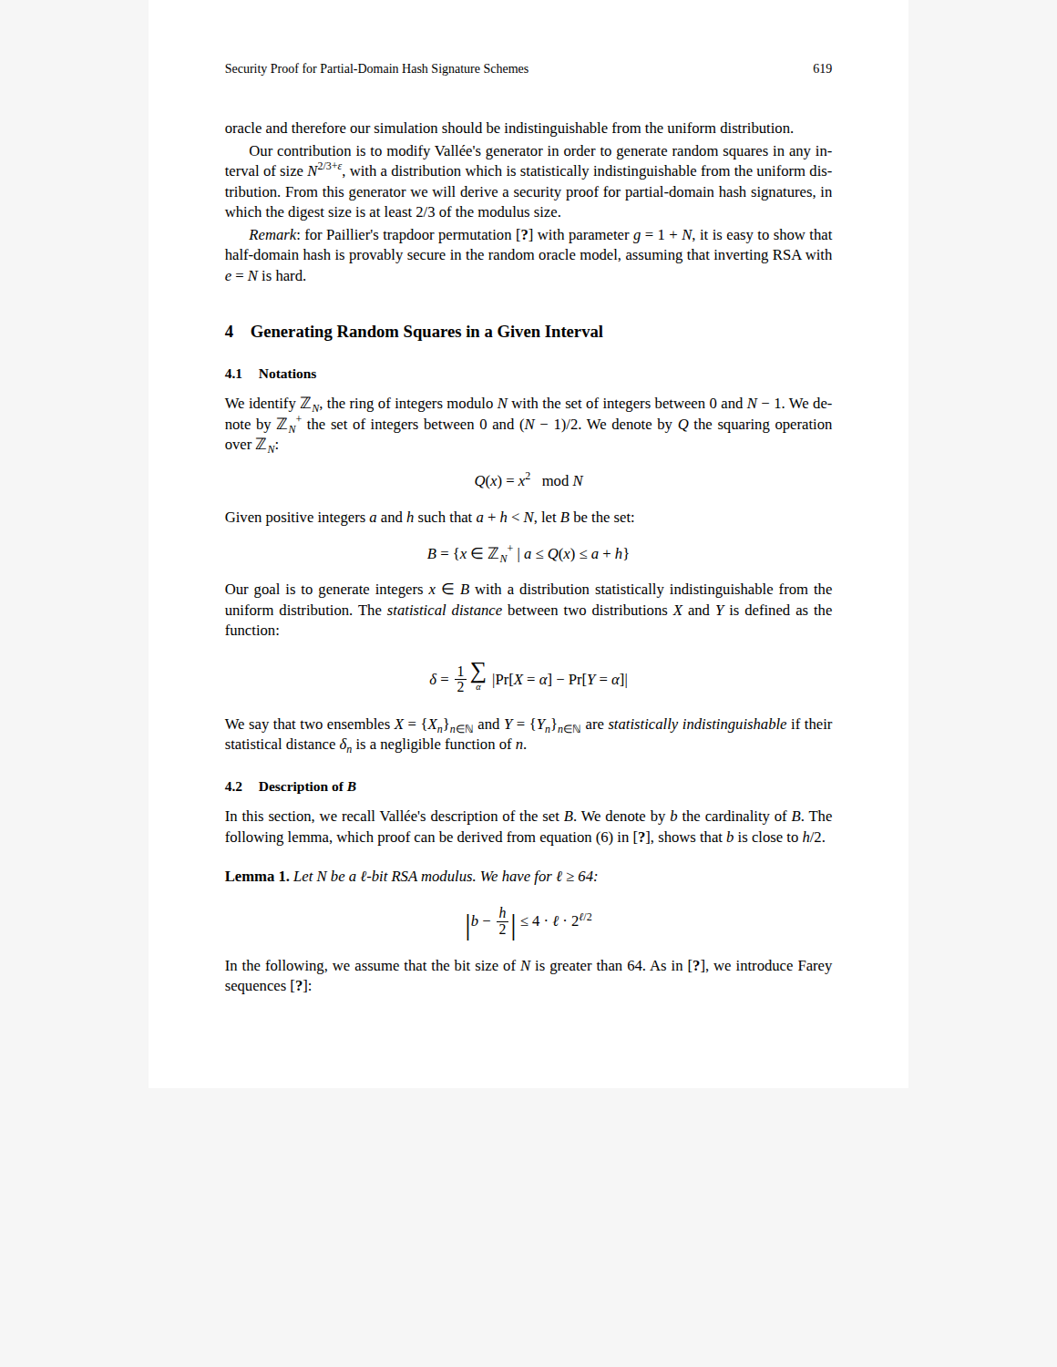Security Proof for Partial-Domain Hash Signature Schemes 619
oracle and therefore our simulation should be indistinguishable from the uniform distribution.
Our contribution is to modify Vallée's generator in order to generate random squares in any interval of size N2/3+ε, with a distribution which is statistically indistinguishable from the uniform distribution. From this generator we will derive a security proof for partial-domain hash signatures, in which the digest size is at least 2/3 of the modulus size.
Remark: for Paillier's trapdoor permutation [?] with parameter g = 1 + N, it is easy to show that half-domain hash is provably secure in the random oracle model, assuming that inverting RSA with e = N is hard.
4 Generating Random Squares in a Given Interval
4.1 Notations
We identify ℤN, the ring of integers modulo N with the set of integers between 0 and N − 1. We denote by ℤN+ the set of integers between 0 and (N − 1)/2. We denote by Q the squaring operation over ℤN:
Q(x) = x2 mod N
Given positive integers a and h such that a + h < N, let B be the set:
B = {x ∈ ℤN+ | a ≤ Q(x) ≤ a + h}
Our goal is to generate integers x ∈ B with a distribution statistically indistinguishable from the uniform distribution. The statistical distance between two distributions X and Y is defined as the function:
δ = 12∑α |Pr[X = α] − Pr[Y = α]|
We say that two ensembles X = {Xn}n∈ℕ and Y = {Yn}n∈ℕ are statistically indistinguishable if their statistical distance δn is a negligible function of n.
4.2 Description of B
In this section, we recall Vallée's description of the set B. We denote by b the cardinality of B. The following lemma, which proof can be derived from equation (6) in [?], shows that b is close to h/2.
Lemma 1. Let N be a ℓ-bit RSA modulus. We have for ℓ ≥ 64:
|b − h 2| ≤ 4 · ℓ · 2ℓ/2
In the following, we assume that the bit size of N is greater than 64. As in [?], we introduce Farey sequences [?]: